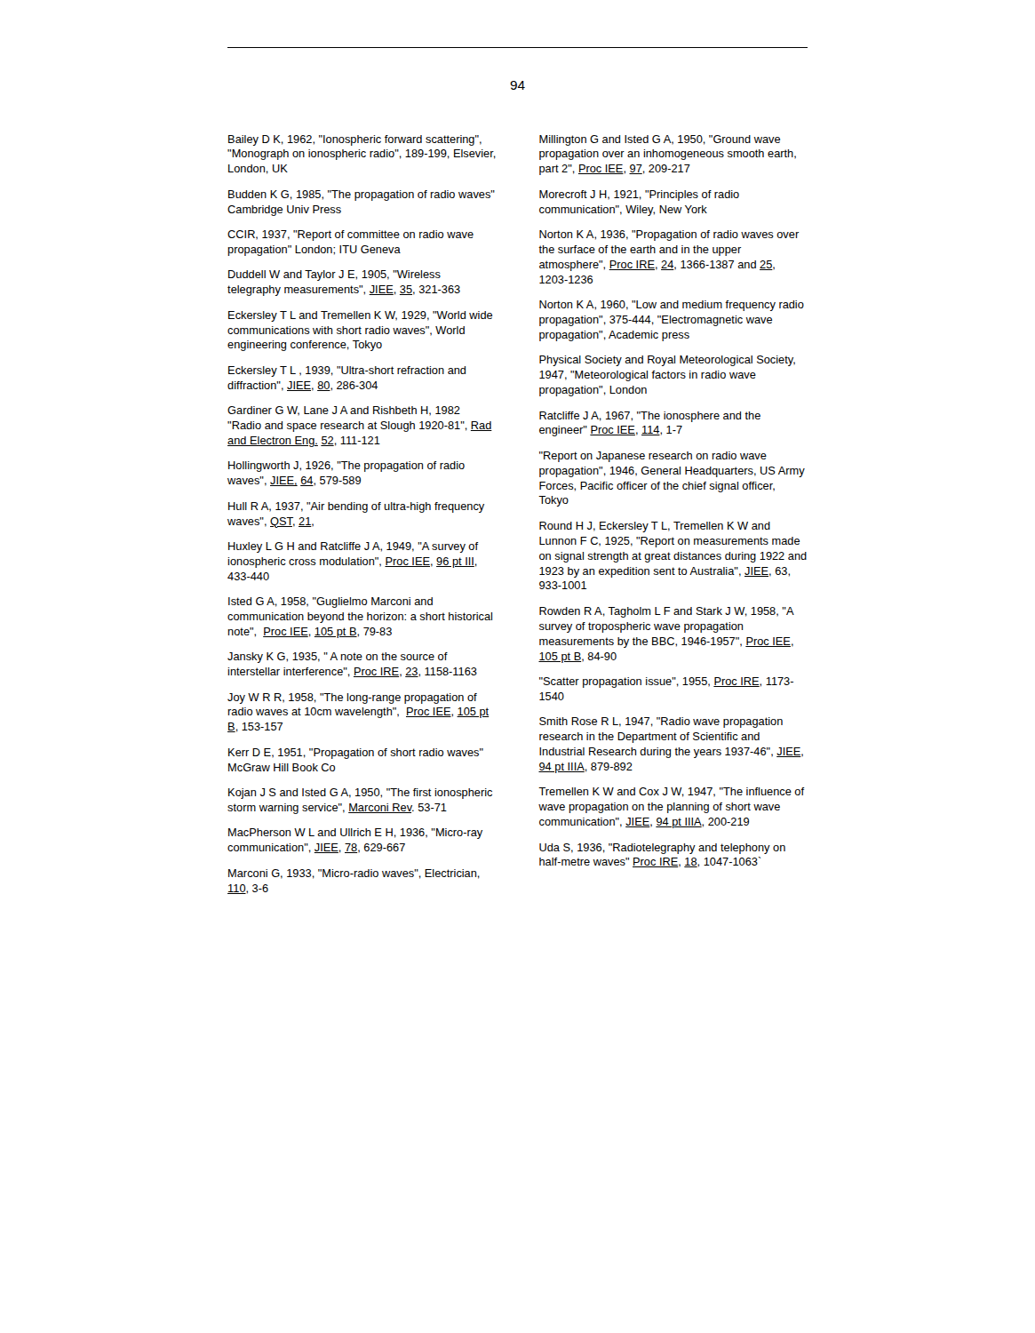94
Bailey D K, 1962, "Ionospheric forward scattering", "Monograph on ionospheric radio", 189-199, Elsevier, London, UK
Budden K G, 1985, "The propagation of radio waves" Cambridge Univ Press
CCIR, 1937, "Report of committee on radio wave propagation" London; ITU Geneva
Duddell W and Taylor J E, 1905, "Wireless telegraphy measurements", JIEE, 35, 321-363
Eckersley T L and Tremellen K W, 1929, "World wide communications with short radio waves", World engineering conference, Tokyo
Eckersley T L , 1939, "Ultra-short refraction and diffraction", JIEE, 80, 286-304
Gardiner G W, Lane J A and Rishbeth H, 1982 "Radio and space research at Slough 1920-81", Rad and Electron Eng. 52, 111-121
Hollingworth J, 1926, "The propagation of radio waves", JIEE, 64, 579-589
Hull R A, 1937, "Air bending of ultra-high frequency waves", QST, 21,
Huxley L G H and Ratcliffe J A, 1949, "A survey of ionospheric cross modulation", Proc IEE, 96 pt III, 433-440
Isted G A, 1958, "Guglielmo Marconi and communication beyond the horizon: a short historical note", Proc IEE, 105 pt B, 79-83
Jansky K G, 1935, " A note on the source of interstellar interference", Proc IRE, 23, 1158-1163
Joy W R R, 1958, "The long-range propagation of radio waves at 10cm wavelength", Proc IEE, 105 pt B, 153-157
Kerr D E, 1951, "Propagation of short radio waves" McGraw Hill Book Co
Kojan J S and Isted G A, 1950, "The first ionospheric storm warning service", Marconi Rev. 53-71
MacPherson W L and Ullrich E H, 1936, "Micro-ray communication", JIEE, 78, 629-667
Marconi G, 1933, "Micro-radio waves", Electrician, 110, 3-6
Millington G and Isted G A, 1950, "Ground wave propagation over an inhomogeneous smooth earth, part 2", Proc IEE, 97, 209-217
Morecroft J H, 1921, "Principles of radio communication", Wiley, New York
Norton K A, 1936, "Propagation of radio waves over the surface of the earth and in the upper atmosphere", Proc IRE, 24, 1366-1387 and 25, 1203-1236
Norton K A, 1960, "Low and medium frequency radio propagation", 375-444, "Electromagnetic wave propagation", Academic press
Physical Society and Royal Meteorological Society, 1947, "Meteorological factors in radio wave propagation", London
Ratcliffe J A, 1967, "The ionosphere and the engineer" Proc IEE, 114, 1-7
"Report on Japanese research on radio wave propagation", 1946, General Headquarters, US Army Forces, Pacific officer of the chief signal officer, Tokyo
Round H J, Eckersley T L, Tremellen K W and Lunnon F C, 1925, "Report on measurements made on signal strength at great distances during 1922 and 1923 by an expedition sent to Australia", JIEE, 63, 933-1001
Rowden R A, Tagholm L F and Stark J W, 1958, "A survey of tropospheric wave propagation measurements by the BBC, 1946-1957", Proc IEE, 105 pt B, 84-90
"Scatter propagation issue", 1955, Proc IRE, 1173-1540
Smith Rose R L, 1947, "Radio wave propagation research in the Department of Scientific and Industrial Research during the years 1937-46", JIEE, 94 pt IIIA, 879-892
Tremellen K W and Cox J W, 1947, "The influence of wave propagation on the planning of short wave communication", JIEE, 94 pt IIIA, 200-219
Uda S, 1936, "Radiotelegraphy and telephony on half-metre waves" Proc IRE, 18, 1047-1063`